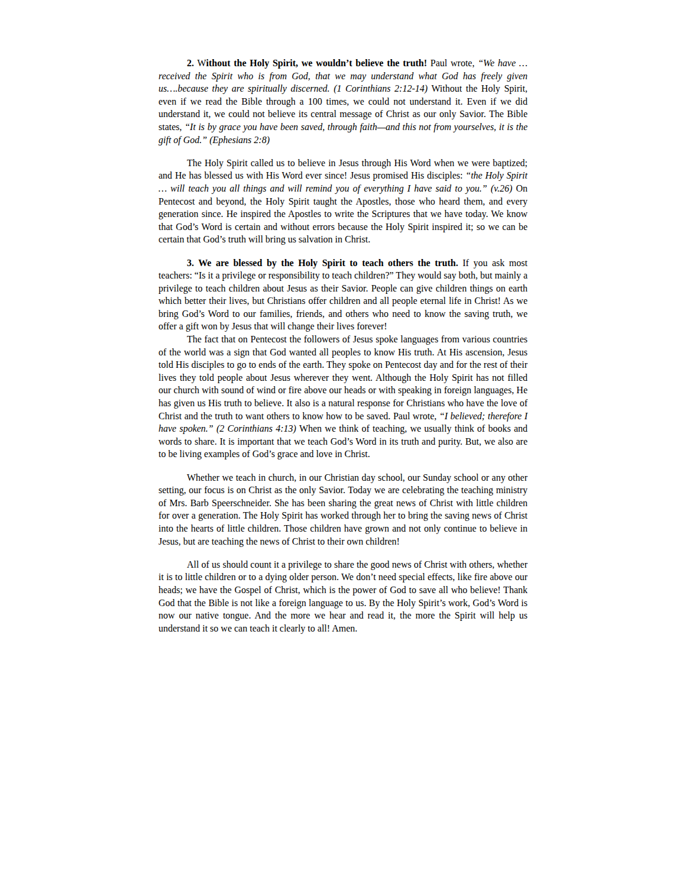2. Without the Holy Spirit, we wouldn’t believe the truth! Paul wrote, “We have … received the Spirit who is from God, that we may understand what God has freely given us….because they are spiritually discerned. (1 Corinthians 2:12-14) Without the Holy Spirit, even if we read the Bible through a 100 times, we could not understand it. Even if we did understand it, we could not believe its central message of Christ as our only Savior. The Bible states, “It is by grace you have been saved, through faith—and this not from yourselves, it is the gift of God.” (Ephesians 2:8)
The Holy Spirit called us to believe in Jesus through His Word when we were baptized; and He has blessed us with His Word ever since! Jesus promised His disciples: “the Holy Spirit … will teach you all things and will remind you of everything I have said to you.” (v.26) On Pentecost and beyond, the Holy Spirit taught the Apostles, those who heard them, and every generation since. He inspired the Apostles to write the Scriptures that we have today. We know that God’s Word is certain and without errors because the Holy Spirit inspired it; so we can be certain that God’s truth will bring us salvation in Christ.
3. We are blessed by the Holy Spirit to teach others the truth. If you ask most teachers: “Is it a privilege or responsibility to teach children?” They would say both, but mainly a privilege to teach children about Jesus as their Savior. People can give children things on earth which better their lives, but Christians offer children and all people eternal life in Christ! As we bring God’s Word to our families, friends, and others who need to know the saving truth, we offer a gift won by Jesus that will change their lives forever!
The fact that on Pentecost the followers of Jesus spoke languages from various countries of the world was a sign that God wanted all peoples to know His truth. At His ascension, Jesus told His disciples to go to ends of the earth. They spoke on Pentecost day and for the rest of their lives they told people about Jesus wherever they went. Although the Holy Spirit has not filled our church with sound of wind or fire above our heads or with speaking in foreign languages, He has given us His truth to believe. It also is a natural response for Christians who have the love of Christ and the truth to want others to know how to be saved. Paul wrote, “I believed; therefore I have spoken.” (2 Corinthians 4:13) When we think of teaching, we usually think of books and words to share. It is important that we teach God’s Word in its truth and purity. But, we also are to be living examples of God’s grace and love in Christ.
Whether we teach in church, in our Christian day school, our Sunday school or any other setting, our focus is on Christ as the only Savior. Today we are celebrating the teaching ministry of Mrs. Barb Speerschneider. She has been sharing the great news of Christ with little children for over a generation. The Holy Spirit has worked through her to bring the saving news of Christ into the hearts of little children. Those children have grown and not only continue to believe in Jesus, but are teaching the news of Christ to their own children!
All of us should count it a privilege to share the good news of Christ with others, whether it is to little children or to a dying older person. We don’t need special effects, like fire above our heads; we have the Gospel of Christ, which is the power of God to save all who believe! Thank God that the Bible is not like a foreign language to us. By the Holy Spirit’s work, God’s Word is now our native tongue. And the more we hear and read it, the more the Spirit will help us understand it so we can teach it clearly to all! Amen.